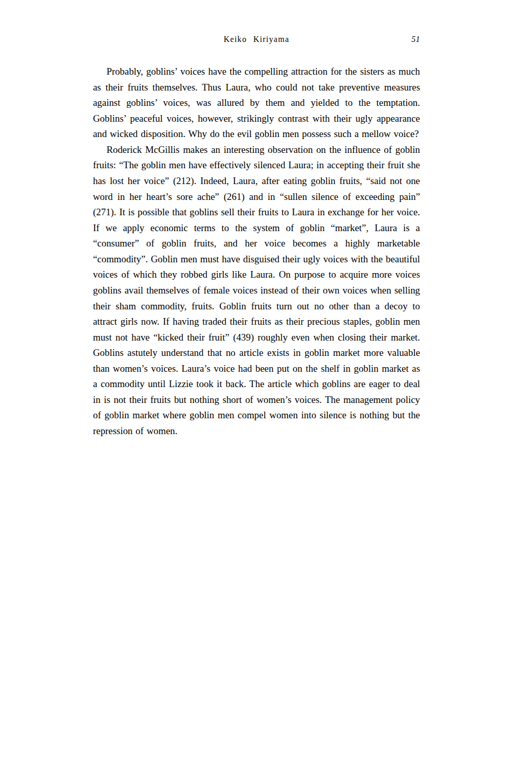Keiko Kiriyama 51
Probably, goblins’ voices have the compelling attraction for the sisters as much as their fruits themselves. Thus Laura, who could not take preventive measures against goblins’ voices, was allured by them and yielded to the temptation. Goblins’ peaceful voices, however, strikingly contrast with their ugly appearance and wicked disposition. Why do the evil goblin men possess such a mellow voice?
Roderick McGillis makes an interesting observation on the influence of goblin fruits: “The goblin men have effectively silenced Laura; in accepting their fruit she has lost her voice” (212). Indeed, Laura, after eating goblin fruits, “said not one word in her heart’s sore ache” (261) and in “sullen silence of exceeding pain” (271). It is possible that goblins sell their fruits to Laura in exchange for her voice. If we apply economic terms to the system of goblin “market”, Laura is a “consumer” of goblin fruits, and her voice becomes a highly marketable “commodity”. Goblin men must have disguised their ugly voices with the beautiful voices of which they robbed girls like Laura. On purpose to acquire more voices goblins avail themselves of female voices instead of their own voices when selling their sham commodity, fruits. Goblin fruits turn out no other than a decoy to attract girls now. If having traded their fruits as their precious staples, goblin men must not have “kicked their fruit” (439) roughly even when closing their market. Goblins astutely understand that no article exists in goblin market more valuable than women’s voices. Laura’s voice had been put on the shelf in goblin market as a commodity until Lizzie took it back. The article which goblins are eager to deal in is not their fruits but nothing short of women’s voices. The management policy of goblin market where goblin men compel women into silence is nothing but the repression of women.